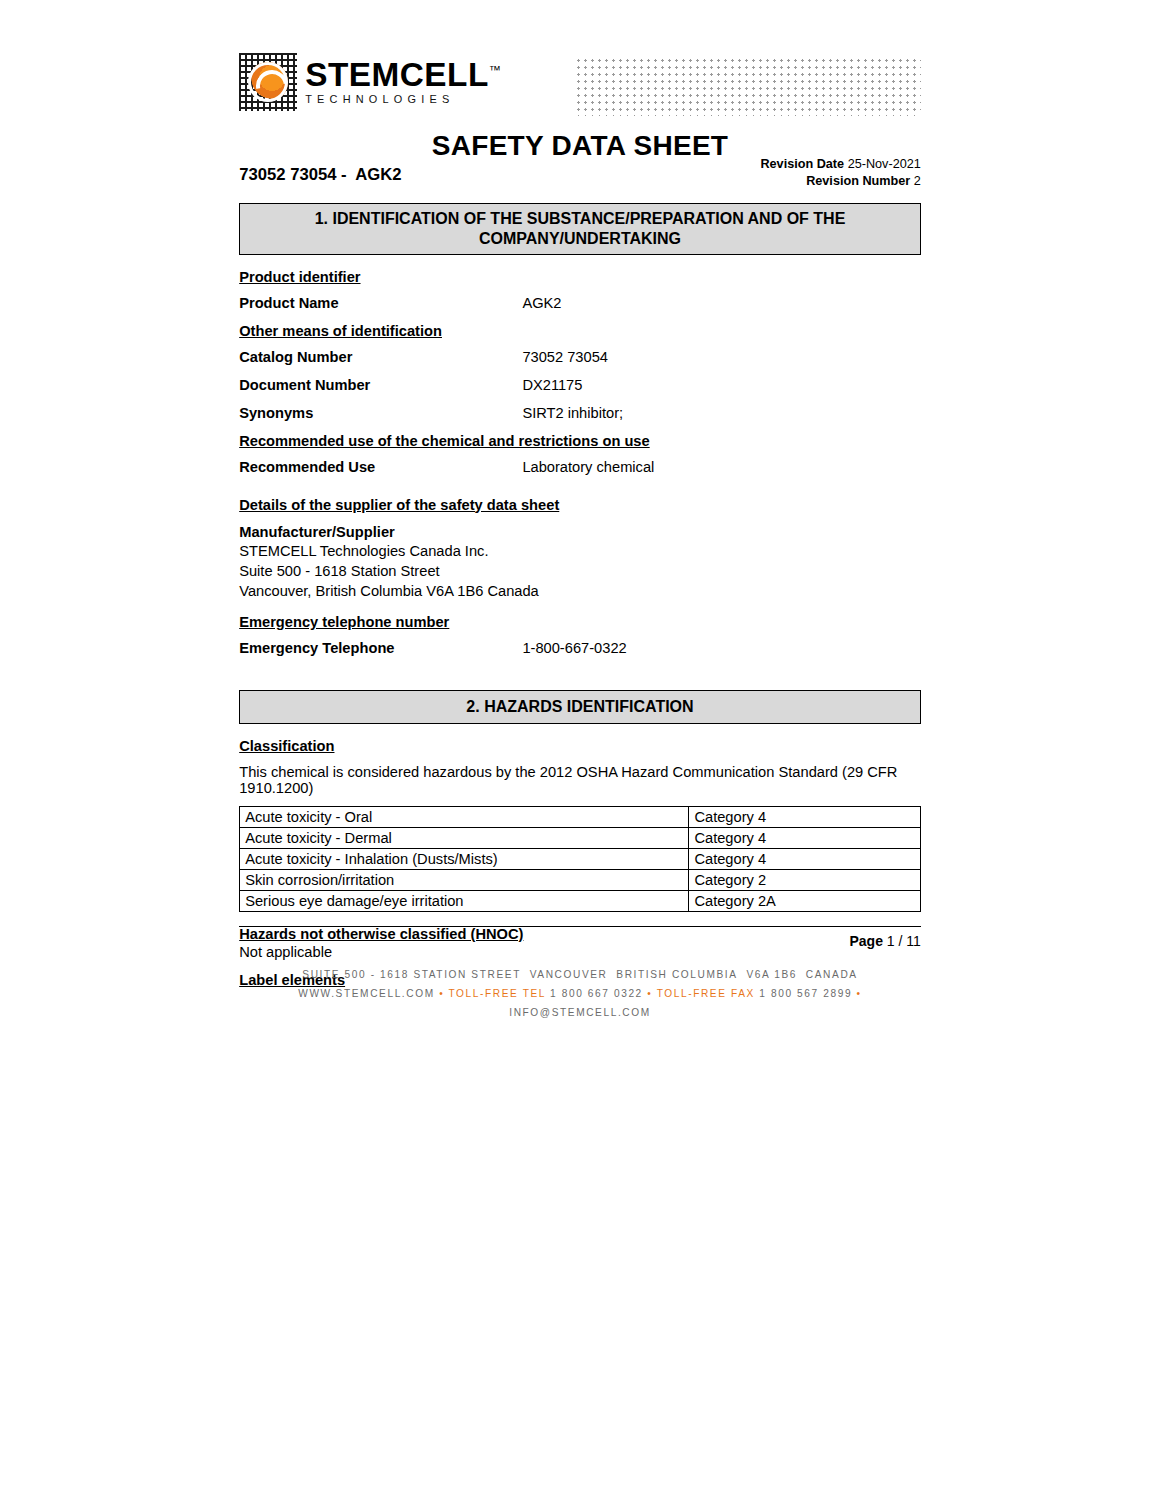STEMCELL™
TECHNOLOGIES
SAFETY DATA SHEET
Revision Date 25-Nov-2021
Revision Number 2
73052 73054 - AGK2
1. IDENTIFICATION OF THE SUBSTANCE/PREPARATION AND OF THE
COMPANY/UNDERTAKING
Product identifier
Product Name
AGK2
Other means of identification
Catalog Number
73052 73054
Document Number
DX21175
Synonyms
SIRT2 inhibitor;
Recommended use of the chemical and restrictions on use
Recommended Use
Laboratory chemical
Details of the supplier of the safety data sheet
Manufacturer/Supplier STEMCELL Technologies Canada Inc.
Suite 500 - 1618 Station Street
Vancouver, British Columbia V6A 1B6 Canada
Emergency telephone number
Emergency Telephone
1-800-667-0322
2. HAZARDS IDENTIFICATION
Classification
This chemical is considered hazardous by the 2012 OSHA Hazard Communication Standard (29 CFR 1910.1200)
| Acute toxicity - Oral | Category 4 |
| Acute toxicity - Dermal | Category 4 |
| Acute toxicity - Inhalation (Dusts/Mists) | Category 4 |
| Skin corrosion/irritation | Category 2 |
| Serious eye damage/eye irritation | Category 2A |
Hazards not otherwise classified (HNOC)
Not applicable
Label elements
Page 1 / 11
SUITE 500 - 1618 STATION STREET VANCOUVER BRITISH COLUMBIA V6A 1B6 CANADA
WWW.STEMCELL.COM • TOLL-FREE TEL 1 800 667 0322 • TOLL-FREE FAX 1 800 567 2899 • INFO@STEMCELL.COM